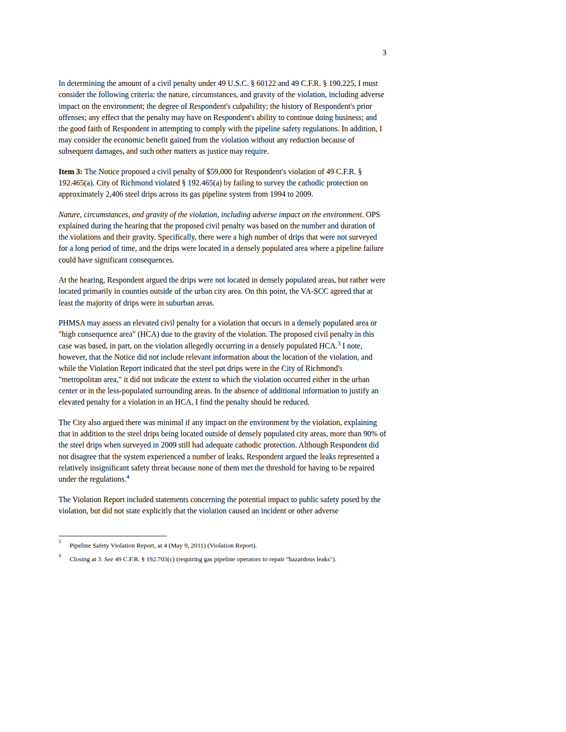3
In determining the amount of a civil penalty under 49 U.S.C. § 60122 and 49 C.F.R. § 190.225, I must consider the following criteria: the nature, circumstances, and gravity of the violation, including adverse impact on the environment; the degree of Respondent's culpability; the history of Respondent's prior offenses; any effect that the penalty may have on Respondent's ability to continue doing business; and the good faith of Respondent in attempting to comply with the pipeline safety regulations. In addition, I may consider the economic benefit gained from the violation without any reduction because of subsequent damages, and such other matters as justice may require.
Item 3: The Notice proposed a civil penalty of $59,000 for Respondent's violation of 49 C.F.R. § 192.465(a). City of Richmond violated § 192.465(a) by failing to survey the cathodic protection on approximately 2,406 steel drips across its gas pipeline system from 1994 to 2009.
Nature, circumstances, and gravity of the violation, including adverse impact on the environment. OPS explained during the hearing that the proposed civil penalty was based on the number and duration of the violations and their gravity. Specifically, there were a high number of drips that were not surveyed for a long period of time, and the drips were located in a densely populated area where a pipeline failure could have significant consequences.
At the hearing, Respondent argued the drips were not located in densely populated areas, but rather were located primarily in counties outside of the urban city area. On this point, the VA-SCC agreed that at least the majority of drips were in suburban areas.
PHMSA may assess an elevated civil penalty for a violation that occurs in a densely populated area or "high consequence area" (HCA) due to the gravity of the violation. The proposed civil penalty in this case was based, in part, on the violation allegedly occurring in a densely populated HCA.3 I note, however, that the Notice did not include relevant information about the location of the violation, and while the Violation Report indicated that the steel pot drips were in the City of Richmond's "metropolitan area," it did not indicate the extent to which the violation occurred either in the urban center or in the less-populated surrounding areas. In the absence of additional information to justify an elevated penalty for a violation in an HCA, I find the penalty should be reduced.
The City also argued there was minimal if any impact on the environment by the violation, explaining that in addition to the steel drips being located outside of densely populated city areas, more than 90% of the steel drips when surveyed in 2009 still had adequate cathodic protection. Although Respondent did not disagree that the system experienced a number of leaks, Respondent argued the leaks represented a relatively insignificant safety threat because none of them met the threshold for having to be repaired under the regulations.4
The Violation Report included statements concerning the potential impact to public safety posed by the violation, but did not state explicitly that the violation caused an incident or other adverse
3 Pipeline Safety Violation Report, at 4 (May 9, 2011) (Violation Report).
4 Closing at 3. See 49 C.F.R. § 192.703(c) (requiring gas pipeline operators to repair "hazardous leaks").